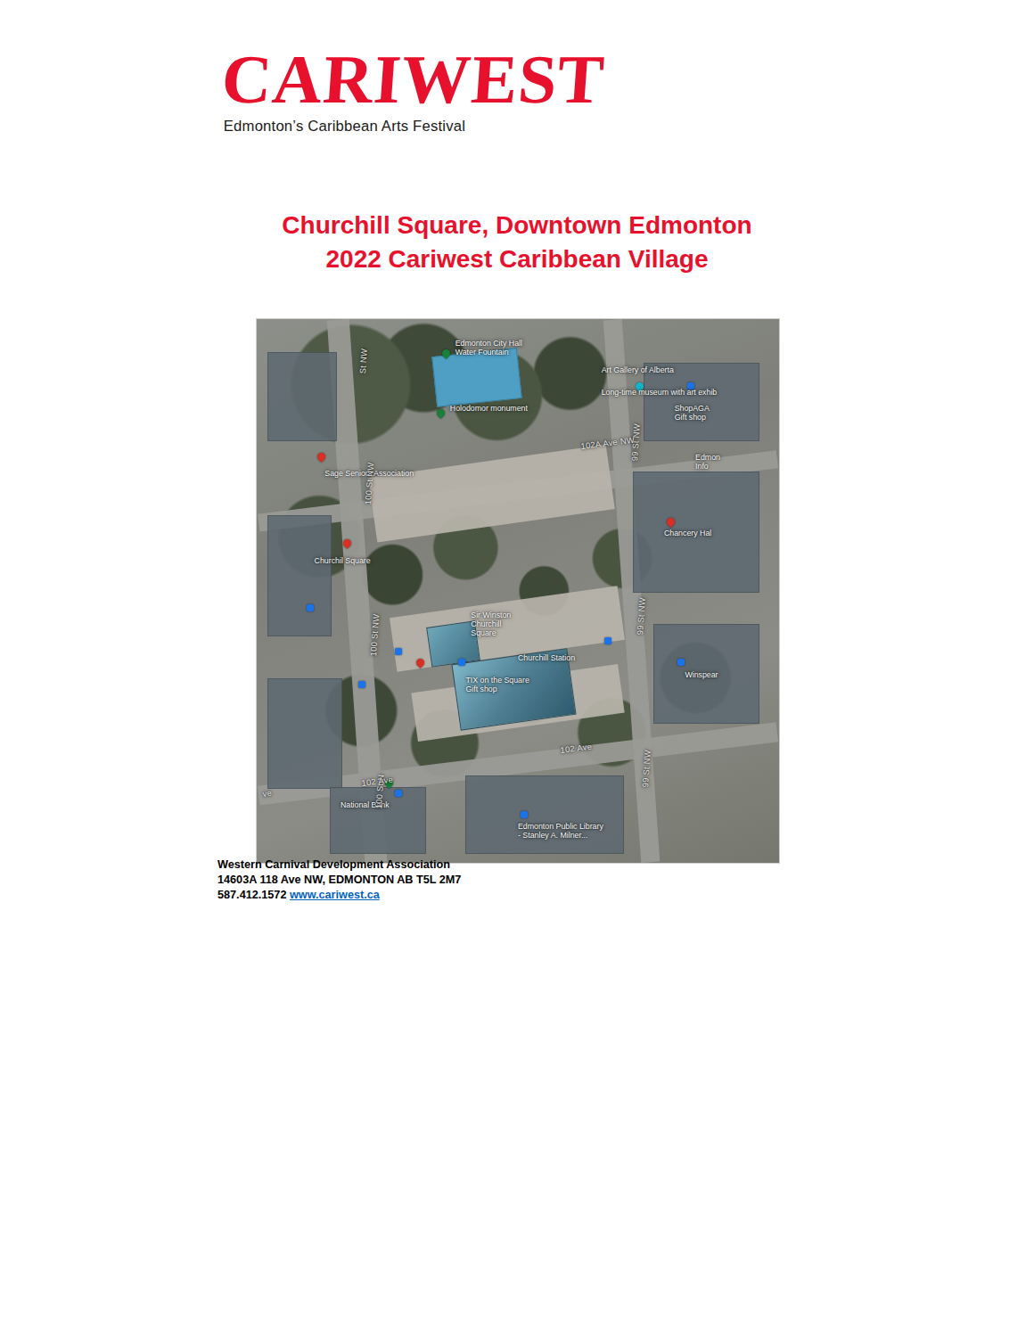CARIWEST
Edmonton’s Caribbean Arts Festival
Churchill Square, Downtown Edmonton 2022 Cariwest Caribbean Village
Edmonton City Hall
Water Fountain
Holodomor monument
Sage Seniors Association
Churchil Square
Sir Winston
Churchill
Square
Churchill Station
TIX on the Square
Gift shop
Art Gallery of Alberta
Long-time museum with art exhib
ShopAGA
Gift shop
Edmon
Info
Chancery Hal
Winspear
National Bank
Edmonton Public Library
- Stanley A. Milner...
St NW
100 St NW
100 St NW
100 St N
99 St NW
99 St NW
99 St NW
102A Ave NW
102 Ave
102 Ave
ve
Western Carnival Development Association
14603A 118 Ave NW, EDMONTON AB T5L 2M7
587.412.1572 www.cariwest.ca